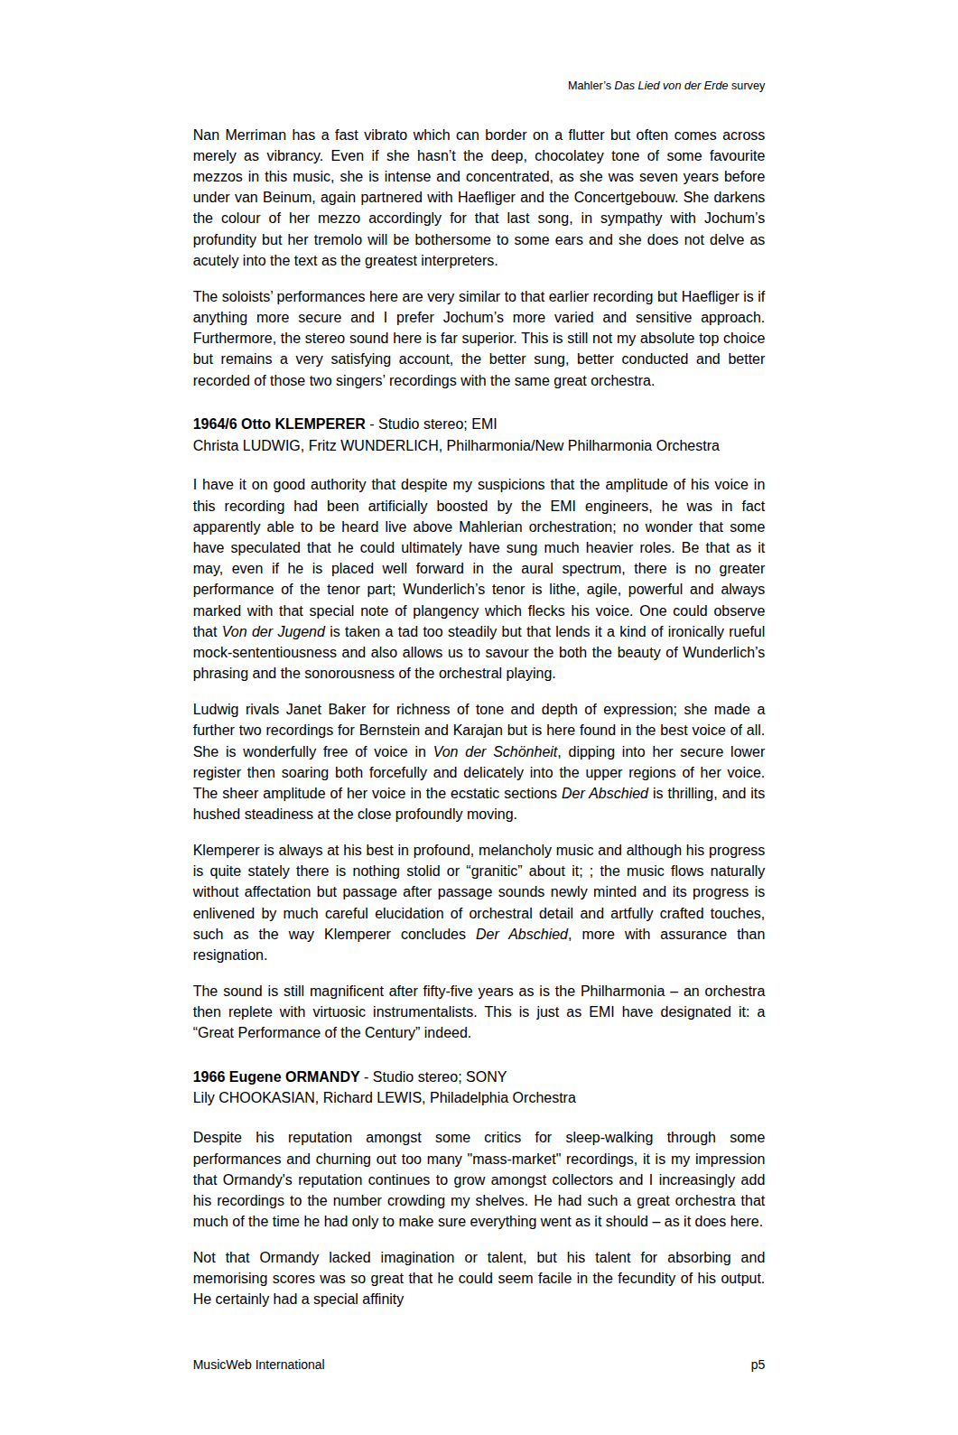Mahler’s Das Lied von der Erde survey
Nan Merriman has a fast vibrato which can border on a flutter but often comes across merely as vibrancy. Even if she hasn’t the deep, chocolatey tone of some favourite mezzos in this music, she is intense and concentrated, as she was seven years before under van Beinum, again partnered with Haefliger and the Concertgebouw. She darkens the colour of her mezzo accordingly for that last song, in sympathy with Jochum’s profundity but her tremolo will be bothersome to some ears and she does not delve as acutely into the text as the greatest interpreters.
The soloists’ performances here are very similar to that earlier recording but Haefliger is if anything more secure and I prefer Jochum’s more varied and sensitive approach. Furthermore, the stereo sound here is far superior. This is still not my absolute top choice but remains a very satisfying account, the better sung, better conducted and better recorded of those two singers’ recordings with the same great orchestra.
1964/6 Otto KLEMPERER - Studio stereo; EMI
Christa LUDWIG, Fritz WUNDERLICH, Philharmonia/New Philharmonia Orchestra
I have it on good authority that despite my suspicions that the amplitude of his voice in this recording had been artificially boosted by the EMI engineers, he was in fact apparently able to be heard live above Mahlerian orchestration; no wonder that some have speculated that he could ultimately have sung much heavier roles. Be that as it may, even if he is placed well forward in the aural spectrum, there is no greater performance of the tenor part; Wunderlich’s tenor is lithe, agile, powerful and always marked with that special note of plangency which flecks his voice. One could observe that Von der Jugend is taken a tad too steadily but that lends it a kind of ironically rueful mock-sententiousness and also allows us to savour the both the beauty of Wunderlich’s phrasing and the sonorousness of the orchestral playing.
Ludwig rivals Janet Baker for richness of tone and depth of expression; she made a further two recordings for Bernstein and Karajan but is here found in the best voice of all. She is wonderfully free of voice in Von der Schönheit, dipping into her secure lower register then soaring both forcefully and delicately into the upper regions of her voice. The sheer amplitude of her voice in the ecstatic sections Der Abschied is thrilling, and its hushed steadiness at the close profoundly moving.
Klemperer is always at his best in profound, melancholy music and although his progress is quite stately there is nothing stolid or “granitic” about it; ; the music flows naturally without affectation but passage after passage sounds newly minted and its progress is enlivened by much careful elucidation of orchestral detail and artfully crafted touches, such as the way Klemperer concludes Der Abschied, more with assurance than resignation.
The sound is still magnificent after fifty-five years as is the Philharmonia – an orchestra then replete with virtuosic instrumentalists. This is just as EMI have designated it: a “Great Performance of the Century” indeed.
1966 Eugene ORMANDY - Studio stereo; SONY
Lily CHOOKASIAN, Richard LEWIS, Philadelphia Orchestra
Despite his reputation amongst some critics for sleep-walking through some performances and churning out too many "mass-market" recordings, it is my impression that Ormandy's reputation continues to grow amongst collectors and I increasingly add his recordings to the number crowding my shelves. He had such a great orchestra that much of the time he had only to make sure everything went as it should – as it does here.
Not that Ormandy lacked imagination or talent, but his talent for absorbing and memorising scores was so great that he could seem facile in the fecundity of his output. He certainly had a special affinity
MusicWeb International p5